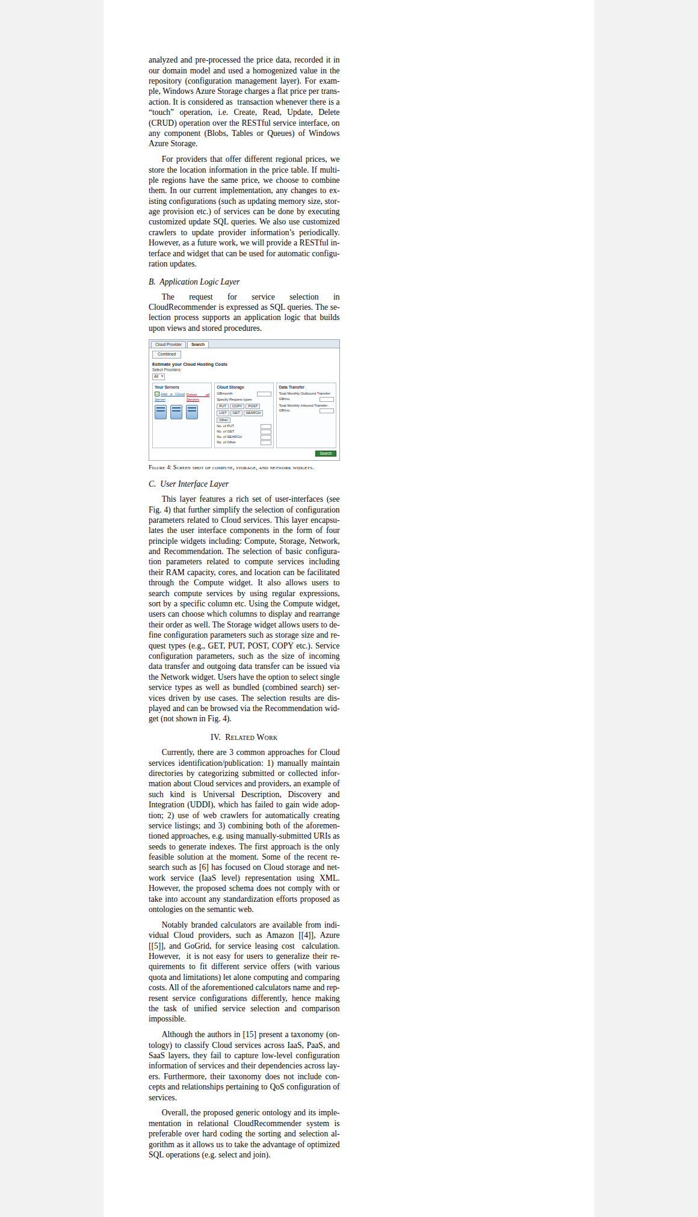analyzed and pre-processed the price data, recorded it in our domain model and used a homogenized value in the repository (configuration management layer). For example, Windows Azure Storage charges a flat price per transaction. It is considered as transaction whenever there is a “touch” operation, i.e. Create, Read, Update, Delete (CRUD) operation over the RESTful service interface, on any component (Blobs, Tables or Queues) of Windows Azure Storage.
For providers that offer different regional prices, we store the location information in the price table. If multiple regions have the same price, we choose to combine them. In our current implementation, any changes to existing configurations (such as updating memory size, storage provision etc.) of services can be done by executing customized update SQL queries. We also use customized crawlers to update provider information’s periodically. However, as a future work, we will provide a RESTful interface and widget that can be used for automatic configuration updates.
B. Application Logic Layer
The request for service selection in CloudRecommender is expressed as SQL queries. The selection process supports an application logic that builds upon views and stored procedures.
Cloud Provider
Search
Combined
Estimate your Cloud Hosting Costs
Select Providers:
All
Your Servers
+Add a Cloud Server Delete all Servers
Cloud Storage
GB/month
Specify Request types
PUT COPY POST LIST GET SEARCH Other
No. of PUT
No. of GET
No. of SEARCH
No. of Other
Data Transfer
Total Monthly Outbound Transfer:
GB/mo
Total Monthly Inbound Transfer:
GB/mo
Search
Figure 4: Screen shot of compute, storage, and network widgets.
C. User Interface Layer
This layer features a rich set of user-interfaces (see Fig. 4) that further simplify the selection of configuration parameters related to Cloud services. This layer encapsulates the user interface components in the form of four principle widgets including: Compute, Storage, Network, and Recommendation. The selection of basic configuration parameters related to compute services including their RAM capacity, cores, and location can be facilitated through the Compute widget. It also allows users to search compute services by using regular expressions, sort by a specific column etc. Using the Compute widget, users can choose which columns to display and rearrange their order as well. The Storage widget allows users to define configuration parameters such as storage size and request types (e.g., GET, PUT, POST, COPY etc.). Service configuration parameters, such as the size of incoming data transfer and outgoing data transfer can be issued via the Network widget. Users have the option to select single service types as well as bundled (combined search) services driven by use cases. The selection results are displayed and can be browsed via the Recommendation widget (not shown in Fig. 4).
IV. Related Work
Currently, there are 3 common approaches for Cloud services identification/publication: 1) manually maintain directories by categorizing submitted or collected information about Cloud services and providers, an example of such kind is Universal Description, Discovery and Integration (UDDI), which has failed to gain wide adoption; 2) use of web crawlers for automatically creating service listings; and 3) combining both of the aforementioned approaches, e.g. using manually-submitted URIs as seeds to generate indexes. The first approach is the only feasible solution at the moment. Some of the recent research such as [6] has focused on Cloud storage and network service (IaaS level) representation using XML. However, the proposed schema does not comply with or take into account any standardization efforts proposed as ontologies on the semantic web.
Notably branded calculators are available from individual Cloud providers, such as Amazon [[4]], Azure [[5]], and GoGrid, for service leasing cost calculation. However, it is not easy for users to generalize their requirements to fit different service offers (with various quota and limitations) let alone computing and comparing costs. All of the aforementioned calculators name and represent service configurations differently, hence making the task of unified service selection and comparison impossible.
Although the authors in [15] present a taxonomy (ontology) to classify Cloud services across IaaS, PaaS, and SaaS layers, they fail to capture low-level configuration information of services and their dependencies across layers. Furthermore, their taxonomy does not include concepts and relationships pertaining to QoS configuration of services.
Overall, the proposed generic ontology and its implementation in relational CloudRecommender system is preferable over hard coding the sorting and selection algorithm as it allows us to take the advantage of optimized SQL operations (e.g. select and join).